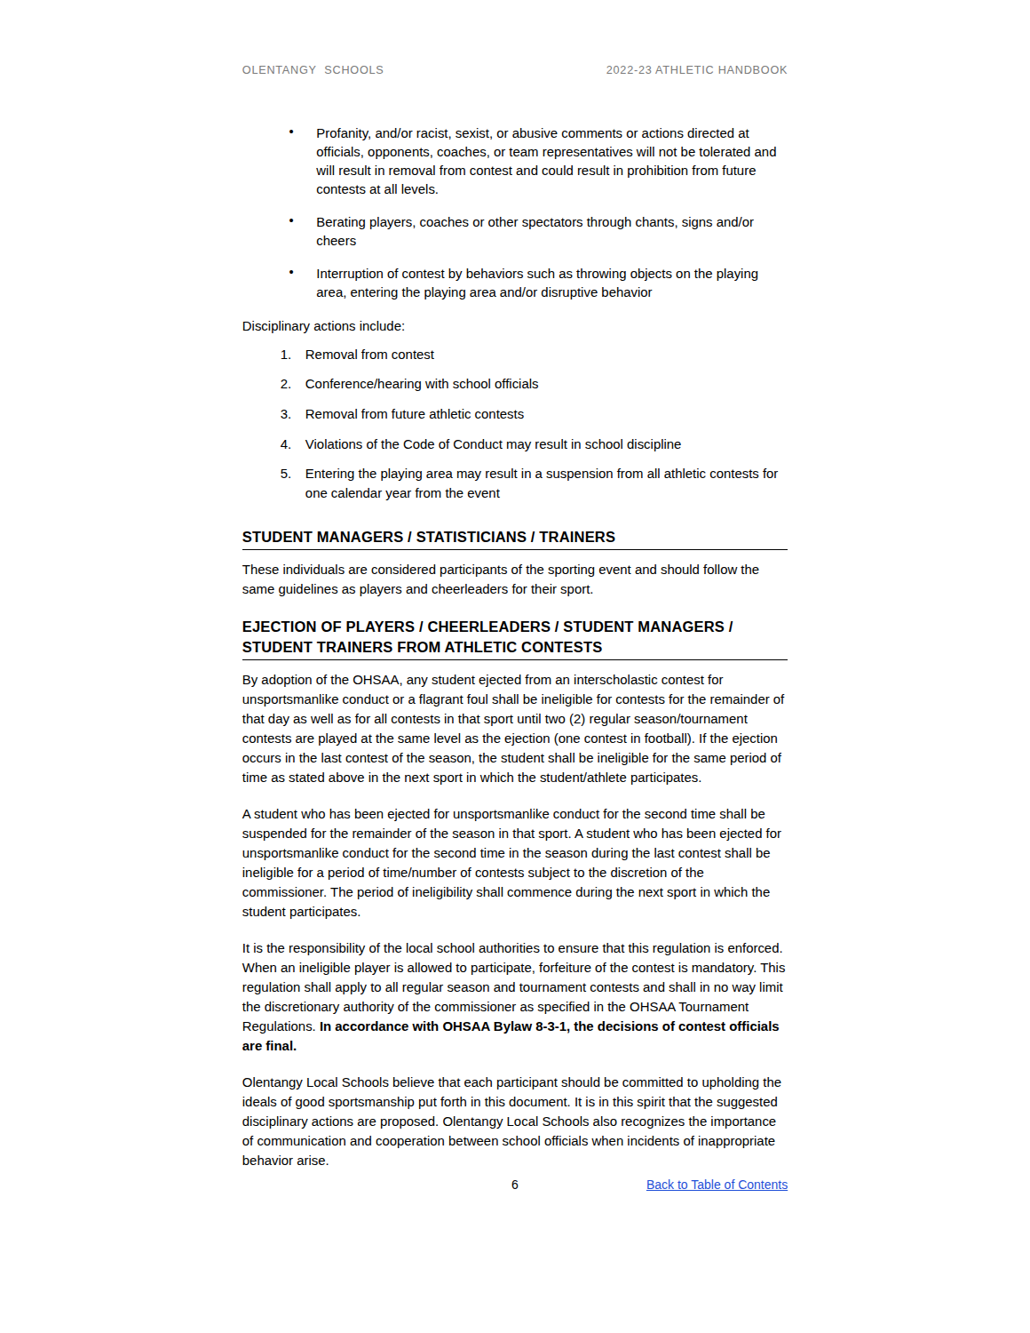Olentangy Schools 2022-23 Athletic Handbook
Profanity, and/or racist, sexist, or abusive comments or actions directed at officials, opponents, coaches, or team representatives will not be tolerated and will result in removal from contest and could result in prohibition from future contests at all levels.
Berating players, coaches or other spectators through chants, signs and/or cheers
Interruption of contest by behaviors such as throwing objects on the playing area, entering the playing area and/or disruptive behavior
Disciplinary actions include:
Removal from contest
Conference/hearing with school officials
Removal from future athletic contests
Violations of the Code of Conduct may result in school discipline
Entering the playing area may result in a suspension from all athletic contests for one calendar year from the event
Student Managers / Statisticians / Trainers
These individuals are considered participants of the sporting event and should follow the same guidelines as players and cheerleaders for their sport.
Ejection of Players / Cheerleaders / Student Managers / Student Trainers from Athletic Contests
By adoption of the OHSAA, any student ejected from an interscholastic contest for unsportsmanlike conduct or a flagrant foul shall be ineligible for contests for the remainder of that day as well as for all contests in that sport until two (2) regular season/tournament contests are played at the same level as the ejection (one contest in football). If the ejection occurs in the last contest of the season, the student shall be ineligible for the same period of time as stated above in the next sport in which the student/athlete participates.
A student who has been ejected for unsportsmanlike conduct for the second time shall be suspended for the remainder of the season in that sport. A student who has been ejected for unsportsmanlike conduct for the second time in the season during the last contest shall be ineligible for a period of time/number of contests subject to the discretion of the commissioner. The period of ineligibility shall commence during the next sport in which the student participates.
It is the responsibility of the local school authorities to ensure that this regulation is enforced. When an ineligible player is allowed to participate, forfeiture of the contest is mandatory. This regulation shall apply to all regular season and tournament contests and shall in no way limit the discretionary authority of the commissioner as specified in the OHSAA Tournament Regulations. In accordance with OHSAA Bylaw 8-3-1, the decisions of contest officials are final.
Olentangy Local Schools believe that each participant should be committed to upholding the ideals of good sportsmanship put forth in this document. It is in this spirit that the suggested disciplinary actions are proposed. Olentangy Local Schools also recognizes the importance of communication and cooperation between school officials when incidents of inappropriate behavior arise.
6 Back to Table of Contents